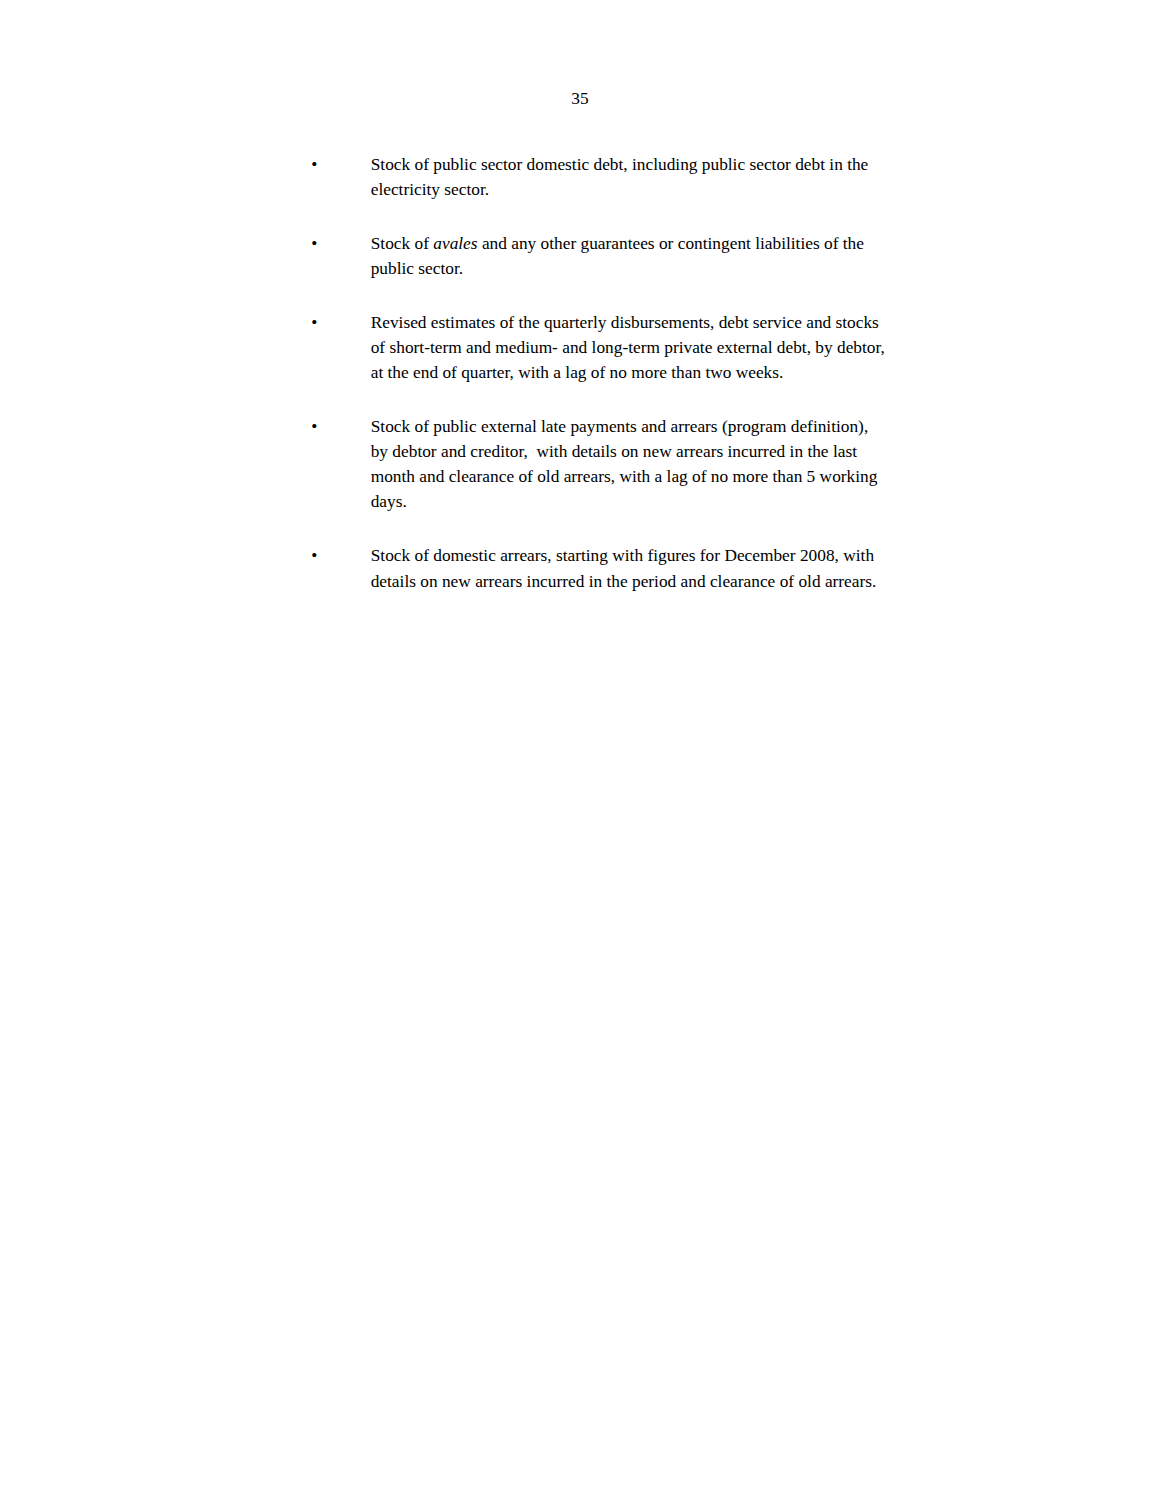35
Stock of public sector domestic debt, including public sector debt in the electricity sector.
Stock of avales and any other guarantees or contingent liabilities of the public sector.
Revised estimates of the quarterly disbursements, debt service and stocks of short-term and medium- and long-term private external debt, by debtor, at the end of quarter, with a lag of no more than two weeks.
Stock of public external late payments and arrears (program definition), by debtor and creditor, with details on new arrears incurred in the last month and clearance of old arrears, with a lag of no more than 5 working days.
Stock of domestic arrears, starting with figures for December 2008, with details on new arrears incurred in the period and clearance of old arrears.